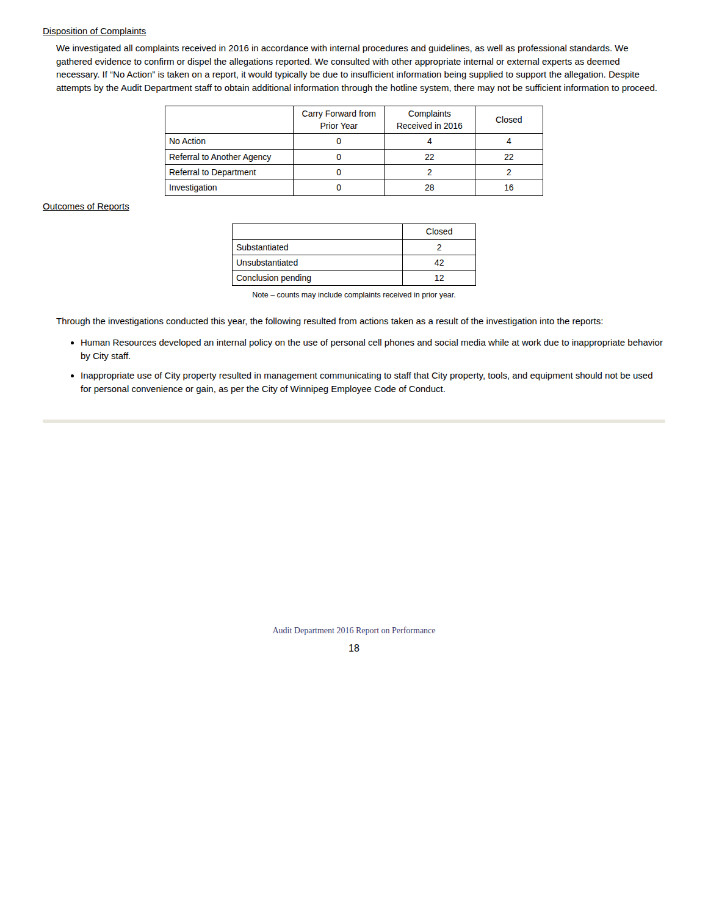Disposition of Complaints
We investigated all complaints received in 2016 in accordance with internal procedures and guidelines, as well as professional standards. We gathered evidence to confirm or dispel the allegations reported. We consulted with other appropriate internal or external experts as deemed necessary. If “No Action” is taken on a report, it would typically be due to insufficient information being supplied to support the allegation. Despite attempts by the Audit Department staff to obtain additional information through the hotline system, there may not be sufficient information to proceed.
| | Carry Forward from Prior Year | Complaints Received in 2016 | Closed |
| --- | --- | --- | --- |
| No Action | 0 | 4 | 4 |
| Referral to Another Agency | 0 | 22 | 22 |
| Referral to Department | 0 | 2 | 2 |
| Investigation | 0 | 28 | 16 |
Outcomes of Reports
| | Closed |
| --- | --- |
| Substantiated | 2 |
| Unsubstantiated | 42 |
| Conclusion pending | 12 |
Note – counts may include complaints received in prior year.
Through the investigations conducted this year, the following resulted from actions taken as a result of the investigation into the reports:
Human Resources developed an internal policy on the use of personal cell phones and social media while at work due to inappropriate behavior by City staff.
Inappropriate use of City property resulted in management communicating to staff that City property, tools, and equipment should not be used for personal convenience or gain, as per the City of Winnipeg Employee Code of Conduct.
Audit Department 2016 Report on Performance
18